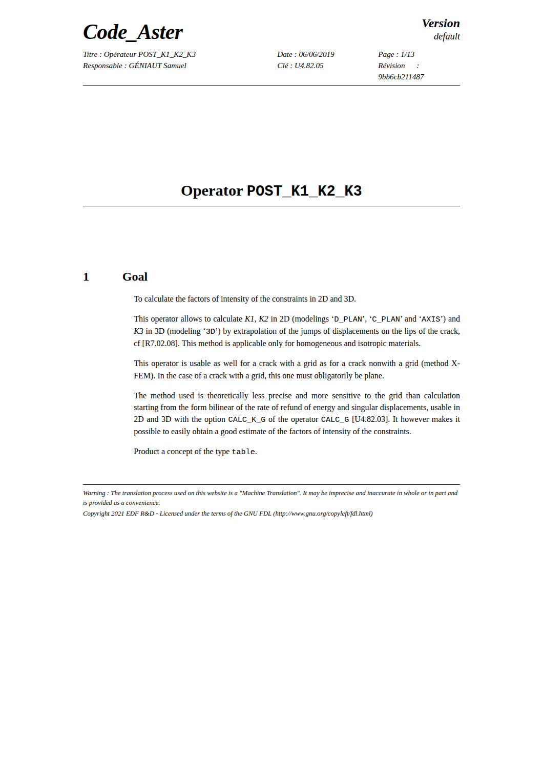Code_Aster
Version default
| Titre : Opérateur POST_K1_K2_K3 | Date : 06/06/2019 | Page : 1/13 |
| Responsable : GÉNIAUT Samuel | Clé : U4.82.05 | Révision : |
| | | 9bb6cb211487 |
Operator POST_K1_K2_K3
1 Goal
To calculate the factors of intensity of the constraints in 2D and 3D.
This operator allows to calculate K1, K2 in 2D (modelings ‘D_PLAN’, ‘C_PLAN’ and ‘AXIS’) and K3 in 3D (modeling ‘3D’) by extrapolation of the jumps of displacements on the lips of the crack, cf [R7.02.08]. This method is applicable only for homogeneous and isotropic materials.
This operator is usable as well for a crack with a grid as for a crack nonwith a grid (method X-FEM). In the case of a crack with a grid, this one must obligatorily be plane.
The method used is theoretically less precise and more sensitive to the grid than calculation starting from the form bilinear of the rate of refund of energy and singular displacements, usable in 2D and 3D with the option CALC_K_G of the operator CALC_G [U4.82.03]. It however makes it possible to easily obtain a good estimate of the factors of intensity of the constraints.
Product a concept of the type table.
Warning : The translation process used on this website is a "Machine Translation". It may be imprecise and inaccurate in whole or in part and is provided as a convenience.
Copyright 2021 EDF R&D - Licensed under the terms of the GNU FDL (http://www.gnu.org/copyleft/fdl.html)